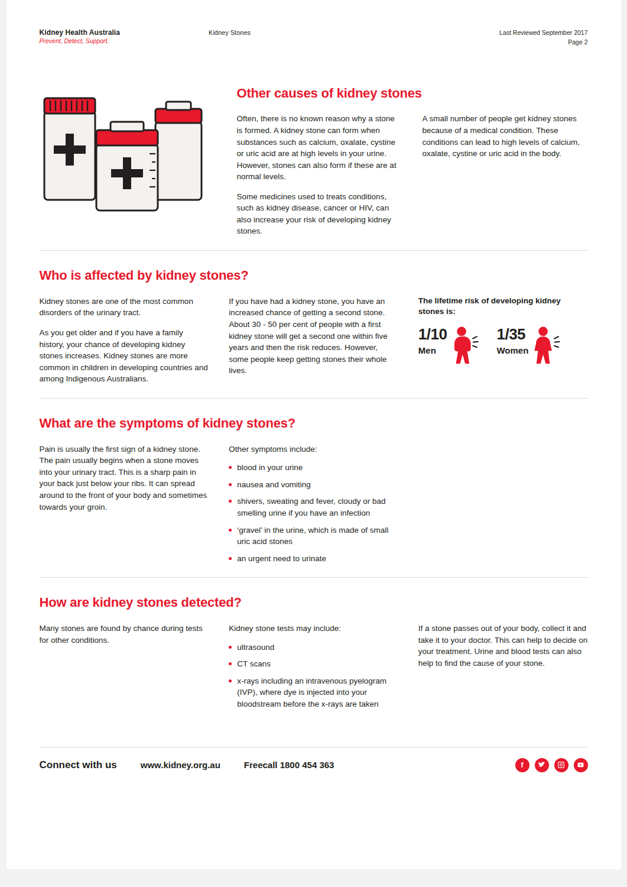Kidney Health Australia
Prevent, Detect, Support.
Kidney Stones
Last Reviewed September 2017
Page 2
Other causes of kidney stones
Often, there is no known reason why a stone is formed. A kidney stone can form when substances such as calcium, oxalate, cystine or uric acid are at high levels in your urine. However, stones can also form if these are at normal levels.
Some medicines used to treats conditions, such as kidney disease, cancer or HIV, can also increase your risk of developing kidney stones.
A small number of people get kidney stones because of a medical condition. These conditions can lead to high levels of calcium, oxalate, cystine or uric acid in the body.
Who is affected by kidney stones?
Kidney stones are one of the most common disorders of the urinary tract.
As you get older and if you have a family history, your chance of developing kidney stones increases. Kidney stones are more common in children in developing countries and among Indigenous Australians.
If you have had a kidney stone, you have an increased chance of getting a second stone. About 30 - 50 per cent of people with a first kidney stone will get a second one within five years and then the risk reduces. However, some people keep getting stones their whole lives.
The lifetime risk of developing kidney stones is:
1/10
Men
1/35
Women
What are the symptoms of kidney stones?
Pain is usually the first sign of a kidney stone. The pain usually begins when a stone moves into your urinary tract. This is a sharp pain in your back just below your ribs. It can spread around to the front of your body and sometimes towards your groin.
Other symptoms include:
blood in your urine
nausea and vomiting
shivers, sweating and fever, cloudy or bad smelling urine if you have an infection
‘gravel’ in the urine, which is made of small uric acid stones
an urgent need to urinate
How are kidney stones detected?
Many stones are found by chance during tests for other conditions.
Kidney stone tests may include:
ultrasound
CT scans
x-rays including an intravenous pyelogram (IVP), where dye is injected into your bloodstream before the x-rays are taken
If a stone passes out of your body, collect it and take it to your doctor. This can help to decide on your treatment. Urine and blood tests can also help to find the cause of your stone.
Connect with us www.kidney.org.au Freecall 1800 454 363 f